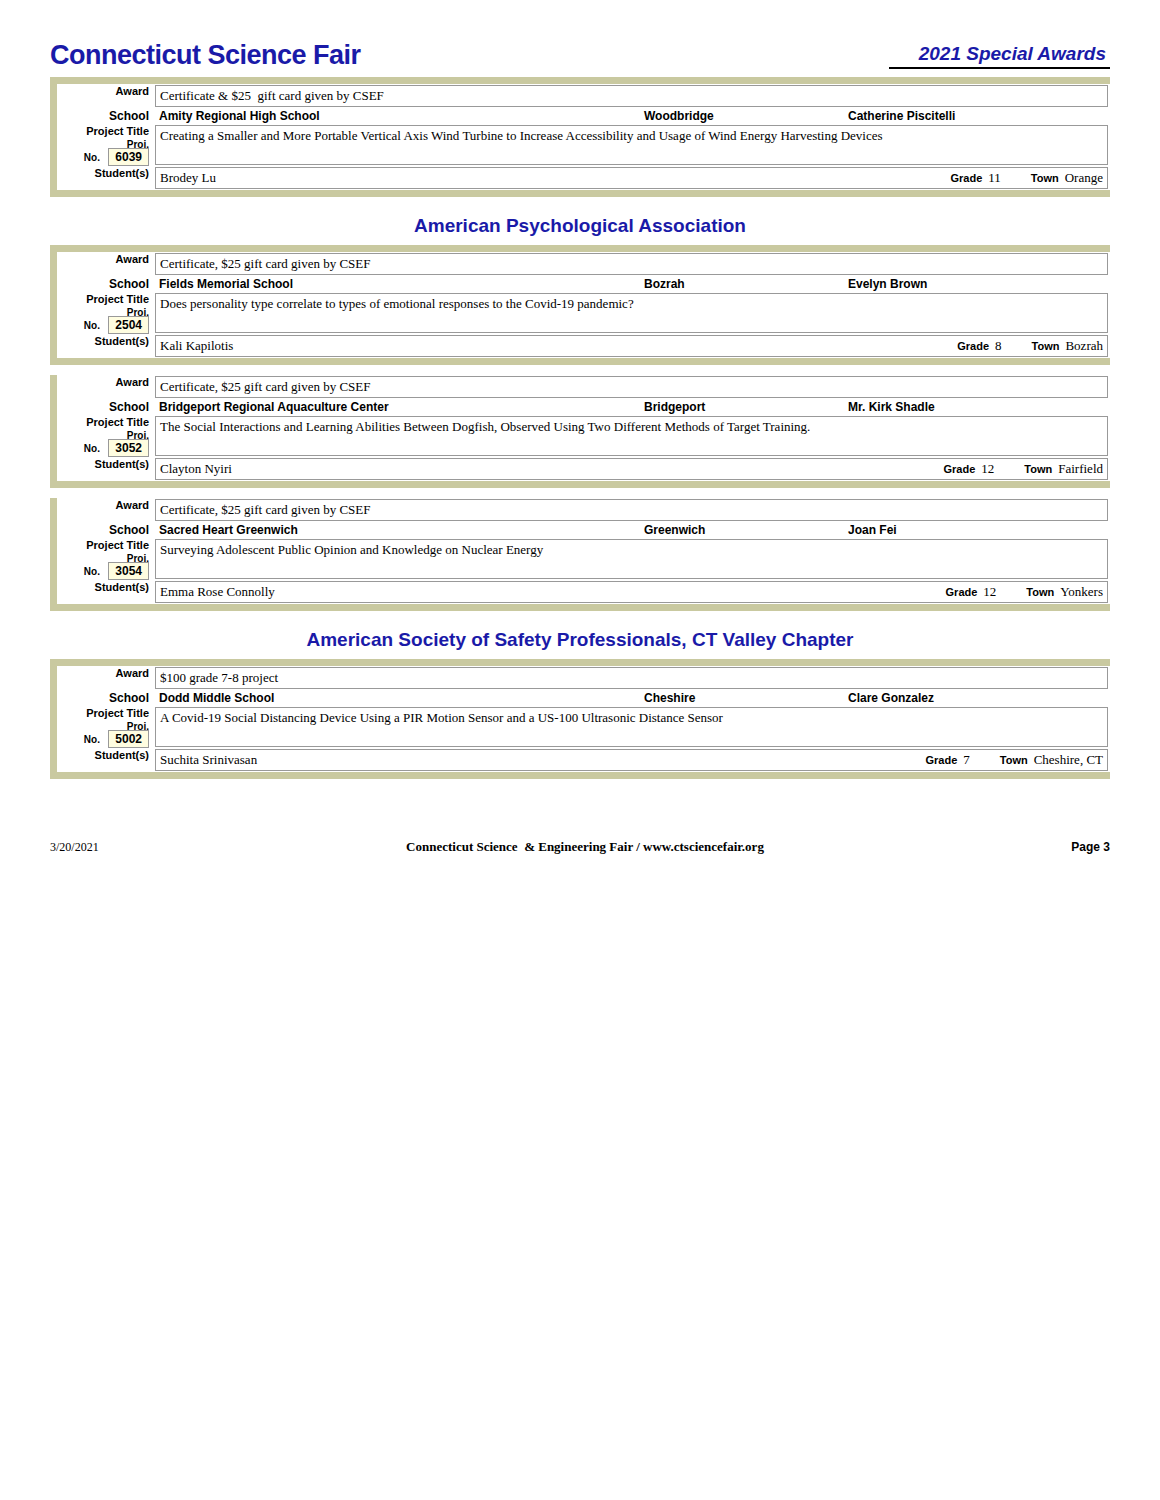Connecticut Science Fair
2021 Special Awards
| Award | Certificate & $25 gift card given by CSEF |
| School | Amity Regional High School | Woodbridge | Catherine Piscitelli |
| Project Title | Creating a Smaller and More Portable Vertical Axis Wind Turbine to Increase Accessibility and Usage of Wind Energy Harvesting Devices |
| Proj. No. 6039 |
| Student(s) | Brodey Lu Grade 11 Town Orange |
American Psychological Association
| Award | Certificate, $25 gift card given by CSEF |
| School | Fields Memorial School | Bozrah | Evelyn Brown |
| Project Title | Does personality type correlate to types of emotional responses to the Covid-19 pandemic? |
| Proj. No. 2504 |
| Student(s) | Kali Kapilotis Grade 8 Town Bozrah |
| Award | Certificate, $25 gift card given by CSEF |
| School | Bridgeport Regional Aquaculture Center | Bridgeport | Mr. Kirk Shadle |
| Project Title | The Social Interactions and Learning Abilities Between Dogfish, Observed Using Two Different Methods of Target Training. |
| Proj. No. 3052 |
| Student(s) | Clayton Nyiri Grade 12 Town Fairfield |
| Award | Certificate, $25 gift card given by CSEF |
| School | Sacred Heart Greenwich | Greenwich | Joan Fei |
| Project Title | Surveying Adolescent Public Opinion and Knowledge on Nuclear Energy |
| Proj. No. 3054 |
| Student(s) | Emma Rose Connolly Grade 12 Town Yonkers |
American Society of Safety Professionals, CT Valley Chapter
| Award | $100 grade 7-8 project |
| School | Dodd Middle School | Cheshire | Clare Gonzalez |
| Project Title | A Covid-19 Social Distancing Device Using a PIR Motion Sensor and a US-100 Ultrasonic Distance Sensor |
| Proj. No. 5002 |
| Student(s) | Suchita Srinivasan Grade 7 Town Cheshire, CT |
3/20/2021
Connecticut Science & Engineering Fair / www.ctsciencefair.org
Page 3